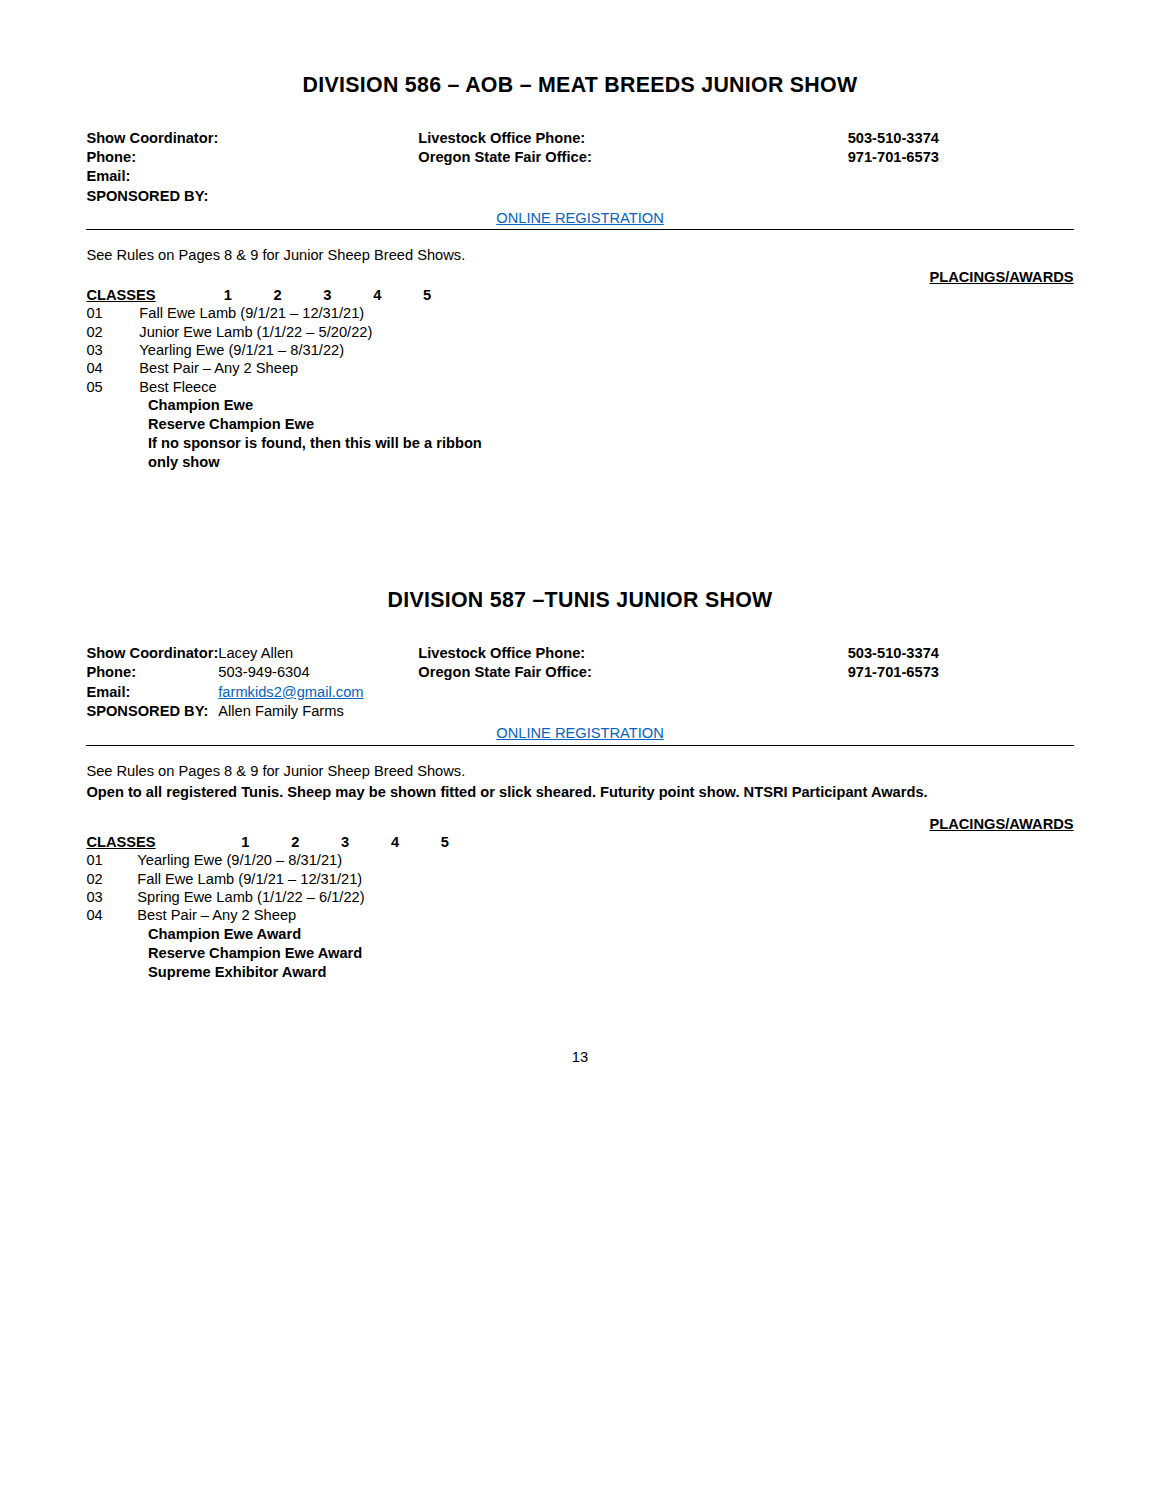DIVISION 586 – AOB – MEAT BREEDS JUNIOR SHOW
| Show Coordinator: | | Livestock Office Phone: | 503-510-3374 |
| Phone: | | Oregon State Fair Office: | 971-701-6573 |
| Email: | | | |
| SPONSORED BY: | | | |
ONLINE REGISTRATION
See Rules on Pages 8 & 9 for Junior Sheep Breed Shows.
PLACINGS/AWARDS
| CLASSES | 1 2 3 4 5 |
| 01 | Fall Ewe Lamb (9/1/21 – 12/31/21) |
| 02 | Junior Ewe Lamb (1/1/22 – 5/20/22) |
| 03 | Yearling Ewe (9/1/21 – 8/31/22) |
| 04 | Best Pair – Any 2 Sheep |
| 05 | Best Fleece |
Champion Ewe
Reserve Champion Ewe
If no sponsor is found, then this will be a ribbon
only show
DIVISION 587 –TUNIS JUNIOR SHOW
| Show Coordinator: | Lacey Allen | Livestock Office Phone: | 503-510-3374 |
| Phone: | 503-949-6304 | Oregon State Fair Office: | 971-701-6573 |
| Email: | farmkids2@gmail.com | | |
| SPONSORED BY: | Allen Family Farms | | |
ONLINE REGISTRATION
See Rules on Pages 8 & 9 for Junior Sheep Breed Shows.
Open to all registered Tunis. Sheep may be shown fitted or slick sheared. Futurity point show. NTSRI Participant Awards.
PLACINGS/AWARDS
| CLASSES | 1 2 3 4 5 |
| 01 | Yearling Ewe (9/1/20 – 8/31/21) |
| 02 | Fall Ewe Lamb (9/1/21 – 12/31/21) |
| 03 | Spring Ewe Lamb (1/1/22 – 6/1/22) |
| 04 | Best Pair – Any 2 Sheep |
Champion Ewe Award
Reserve Champion Ewe Award
Supreme Exhibitor Award
13